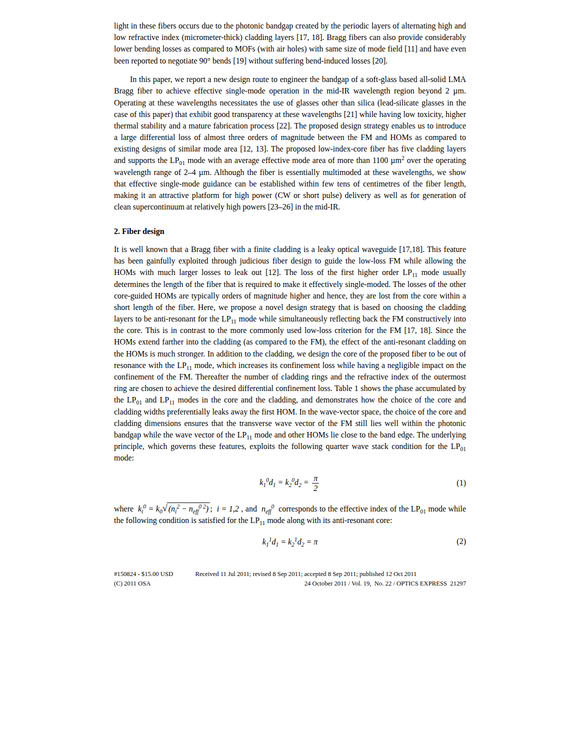light in these fibers occurs due to the photonic bandgap created by the periodic layers of alternating high and low refractive index (micrometer-thick) cladding layers [17, 18]. Bragg fibers can also provide considerably lower bending losses as compared to MOFs (with air holes) with same size of mode field [11] and have even been reported to negotiate 90° bends [19] without suffering bend-induced losses [20].
In this paper, we report a new design route to engineer the bandgap of a soft-glass based all-solid LMA Bragg fiber to achieve effective single-mode operation in the mid-IR wavelength region beyond 2 µm. Operating at these wavelengths necessitates the use of glasses other than silica (lead-silicate glasses in the case of this paper) that exhibit good transparency at these wavelengths [21] while having low toxicity, higher thermal stability and a mature fabrication process [22]. The proposed design strategy enables us to introduce a large differential loss of almost three orders of magnitude between the FM and HOMs as compared to existing designs of similar mode area [12, 13]. The proposed low-index-core fiber has five cladding layers and supports the LP01 mode with an average effective mode area of more than 1100 µm2 over the operating wavelength range of 2–4 µm. Although the fiber is essentially multimoded at these wavelengths, we show that effective single-mode guidance can be established within few tens of centimetres of the fiber length, making it an attractive platform for high power (CW or short pulse) delivery as well as for generation of clean supercontinuum at relatively high powers [23–26] in the mid-IR.
2. Fiber design
It is well known that a Bragg fiber with a finite cladding is a leaky optical waveguide [17,18]. This feature has been gainfully exploited through judicious fiber design to guide the low-loss FM while allowing the HOMs with much larger losses to leak out [12]. The loss of the first higher order LP11 mode usually determines the length of the fiber that is required to make it effectively single-moded. The losses of the other core-guided HOMs are typically orders of magnitude higher and hence, they are lost from the core within a short length of the fiber. Here, we propose a novel design strategy that is based on choosing the cladding layers to be anti-resonant for the LP11 mode while simultaneously reflecting back the FM constructively into the core. This is in contrast to the more commonly used low-loss criterion for the FM [17, 18]. Since the HOMs extend farther into the cladding (as compared to the FM), the effect of the anti-resonant cladding on the HOMs is much stronger. In addition to the cladding, we design the core of the proposed fiber to be out of resonance with the LP11 mode, which increases its confinement loss while having a negligible impact on the confinement of the FM. Thereafter the number of cladding rings and the refractive index of the outermost ring are chosen to achieve the desired differential confinement loss. Table 1 shows the phase accumulated by the LP01 and LP11 modes in the core and the cladding, and demonstrates how the choice of the core and cladding widths preferentially leaks away the first HOM. In the wave-vector space, the choice of the core and cladding dimensions ensures that the transverse wave vector of the FM still lies well within the photonic bandgap while the wave vector of the LP11 mode and other HOMs lie close to the band edge. The underlying principle, which governs these features, exploits the following quarter wave stack condition for the LP01 mode:
k10d1 = k20d2 = π 2 (1)
where ki0 = k0(ni2 − neff0 2); i = 1,2 , and neff0 corresponds to the effective index of the LP01 mode while the following condition is satisfied for the LP11 mode along with its anti-resonant core:
k11d1 = k21d2 = π (2)
#150824 - $15.00 USD Received 11 Jul 2011; revised 8 Sep 2011; accepted 8 Sep 2011; published 12 Oct 2011
(C) 2011 OSA 24 October 2011 / Vol. 19, No. 22 / OPTICS EXPRESS 21297